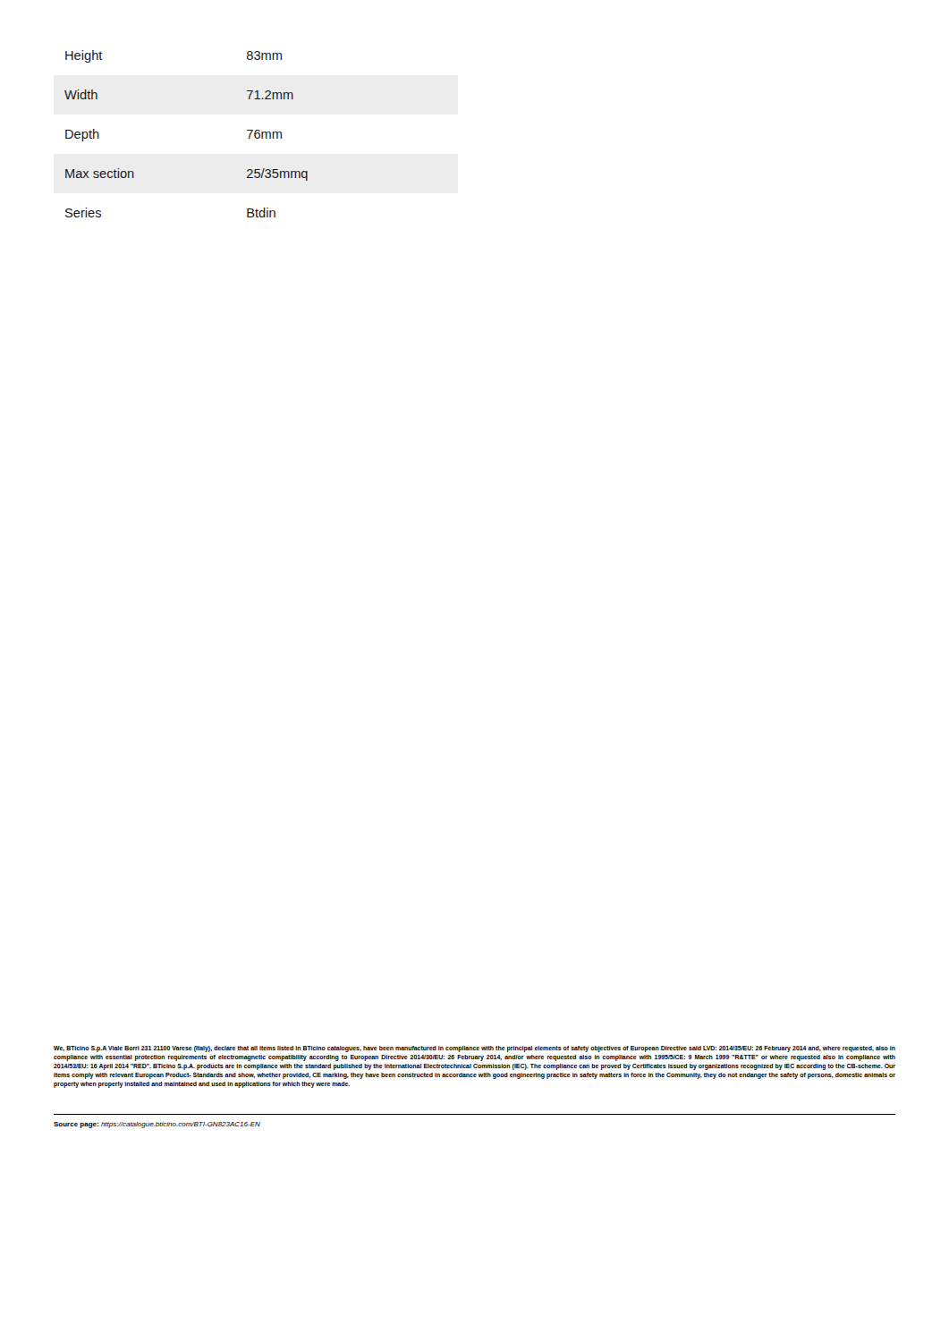| Height | 83mm |
| Width | 71.2mm |
| Depth | 76mm |
| Max section | 25/35mmq |
| Series | Btdin |
We, BTicino S.p.A Viale Borri 231 21100 Varese (Italy), declare that all items listed in BTicino catalogues, have been manufactured in compliance with the principal elements of safety objectives of European Directive said LVD: 2014/35/EU: 26 February 2014 and, where requested, also in compliance with essential protection requirements of electromagnetic compatibility according to European Directive 2014/30/EU: 26 February 2014, and/or where requested also in compliance with 1995/5/CE: 9 March 1999 "R&TTE" or where requested also in compliance with 2014/53/EU: 16 April 2014 "RED". BTicino S.p.A. products are in compliance with the standard published by the International Electrotechnical Commission (IEC). The compliance can be proved by Certificates issued by organizations recognized by IEC according to the CB-scheme. Our items comply with relevant European Product- Standards and show, whether provided, CE marking, they have been constructed in accordance with good engineering practice in safety matters in force in the Community, they do not endanger the safety of persons, domestic animals or property when properly installed and maintained and used in applications for which they were made.
Source page: https://catalogue.bticino.com/BTI-GN823AC16-EN